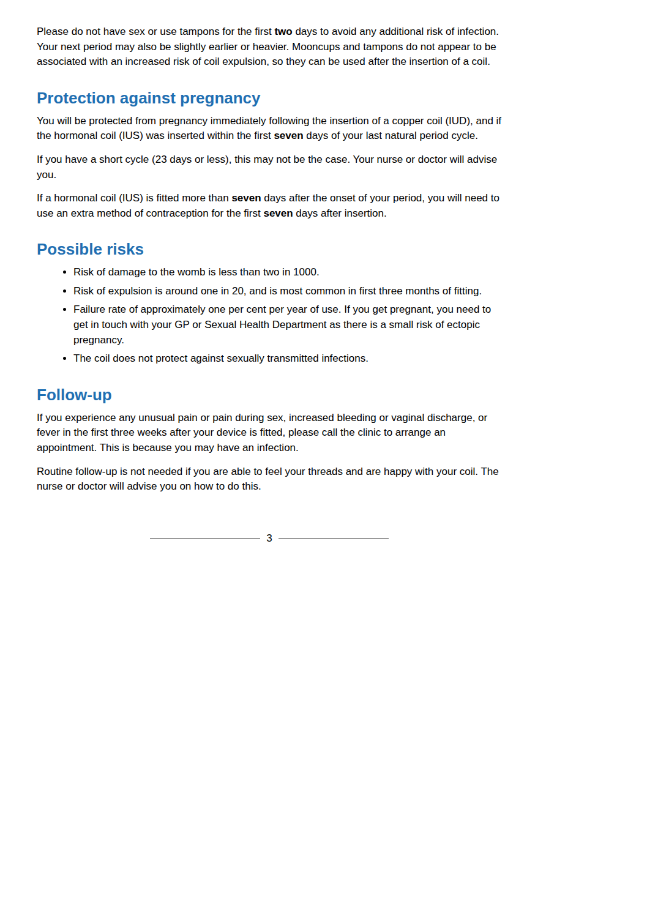Please do not have sex or use tampons for the first two days to avoid any additional risk of infection. Your next period may also be slightly earlier or heavier. Mooncups and tampons do not appear to be associated with an increased risk of coil expulsion, so they can be used after the insertion of a coil.
Protection against pregnancy
You will be protected from pregnancy immediately following the insertion of a copper coil (IUD), and if the hormonal coil (IUS) was inserted within the first seven days of your last natural period cycle.
If you have a short cycle (23 days or less), this may not be the case. Your nurse or doctor will advise you.
If a hormonal coil (IUS) is fitted more than seven days after the onset of your period, you will need to use an extra method of contraception for the first seven days after insertion.
Possible risks
Risk of damage to the womb is less than two in 1000.
Risk of expulsion is around one in 20, and is most common in first three months of fitting.
Failure rate of approximately one per cent per year of use. If you get pregnant, you need to get in touch with your GP or Sexual Health Department as there is a small risk of ectopic pregnancy.
The coil does not protect against sexually transmitted infections.
Follow-up
If you experience any unusual pain or pain during sex, increased bleeding or vaginal discharge, or fever in the first three weeks after your device is fitted, please call the clinic to arrange an appointment. This is because you may have an infection.
Routine follow-up is not needed if you are able to feel your threads and are happy with your coil. The nurse or doctor will advise you on how to do this.
3